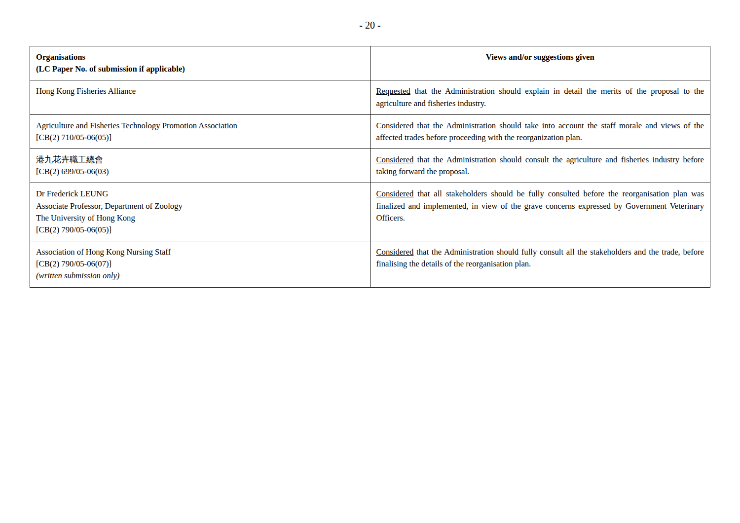- 20 -
| Organisations (LC Paper No. of submission if applicable) | Views and/or suggestions given |
| --- | --- |
| Hong Kong Fisheries Alliance | Requested that the Administration should explain in detail the merits of the proposal to the agriculture and fisheries industry. |
| Agriculture and Fisheries Technology Promotion Association [CB(2) 710/05-06(05)] | Considered that the Administration should take into account the staff morale and views of the affected trades before proceeding with the reorganization plan. |
| 港九花卉職工總會 [CB(2) 699/05-06(03) | Considered that the Administration should consult the agriculture and fisheries industry before taking forward the proposal. |
| Dr Frederick LEUNG Associate Professor, Department of Zoology The University of Hong Kong [CB(2) 790/05-06(05)] | Considered that all stakeholders should be fully consulted before the reorganisation plan was finalized and implemented, in view of the grave concerns expressed by Government Veterinary Officers. |
| Association of Hong Kong Nursing Staff [CB(2) 790/05-06(07)] (written submission only) | Considered that the Administration should fully consult all the stakeholders and the trade, before finalising the details of the reorganisation plan. |